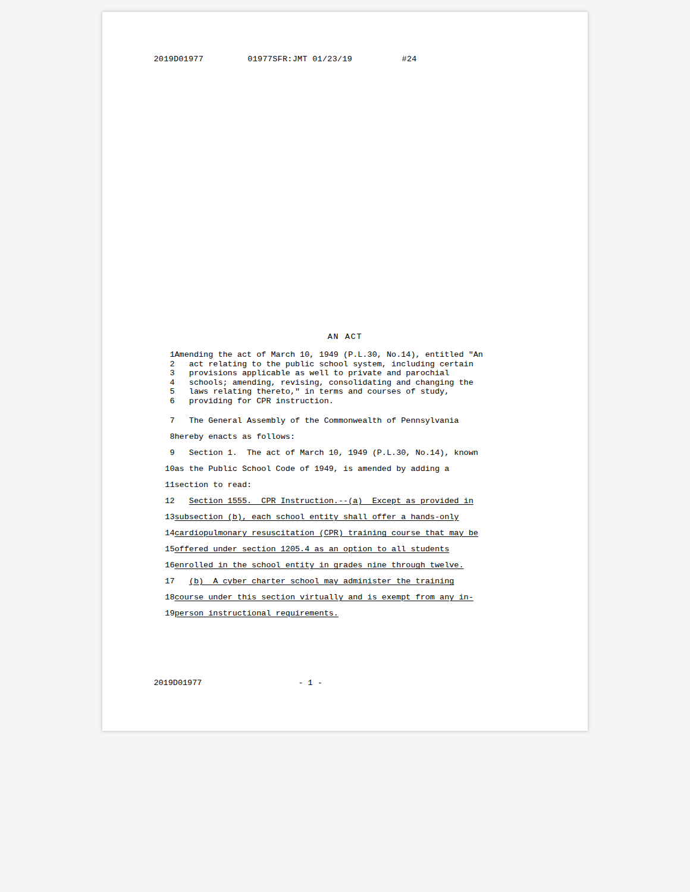2019D01977 01977SFR:JMT 01/23/19 #24
AN ACT
| 1 | Amending the act of March 10, 1949 (P.L.30, No.14), entitled "An |
| 2 | act relating to the public school system, including certain |
| 3 | provisions applicable as well to private and parochial |
| 4 | schools; amending, revising, consolidating and changing the |
| 5 | laws relating thereto," in terms and courses of study, |
| 6 | providing for CPR instruction. |
| 7 | The General Assembly of the Commonwealth of Pennsylvania |
| 8 | hereby enacts as follows: |
| 9 | Section 1. The act of March 10, 1949 (P.L.30, No.14), known |
| 10 | as the Public School Code of 1949, is amended by adding a |
| 11 | section to read: |
| 12 | Section 1555. CPR Instruction.--(a) Except as provided in |
| 13 | subsection (b), each school entity shall offer a hands-only |
| 14 | cardiopulmonary resuscitation (CPR) training course that may be |
| 15 | offered under section 1205.4 as an option to all students |
| 16 | enrolled in the school entity in grades nine through twelve. |
| 17 | (b) A cyber charter school may administer the training |
| 18 | course under this section virtually and is exempt from any in- |
| 19 | person instructional requirements. |
2019D01977 - 1 -